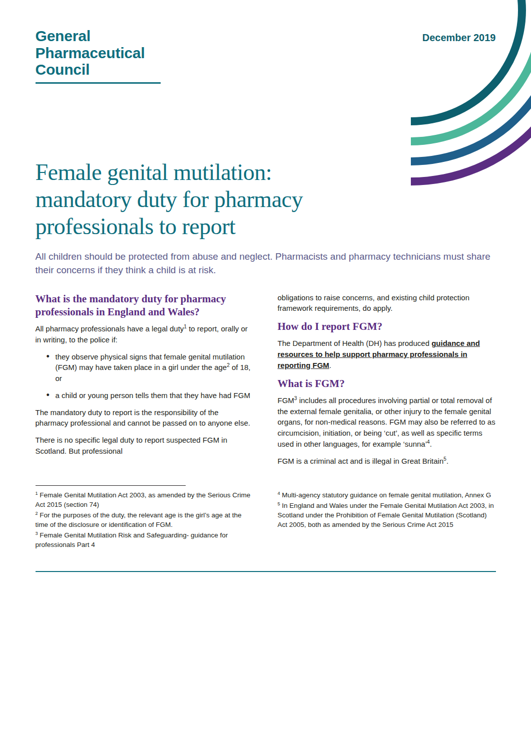General
Pharmaceutical
Council
December 2019
Female genital mutilation:
mandatory duty for pharmacy
professionals to report
All children should be protected from abuse and neglect. Pharmacists and pharmacy technicians must share their concerns if they think a child is at risk.
What is the mandatory duty for pharmacy professionals in England and Wales?
All pharmacy professionals have a legal duty1 to report, orally or in writing, to the police if:
they observe physical signs that female genital mutilation (FGM) may have taken place in a girl under the age2 of 18, or
a child or young person tells them that they have had FGM
The mandatory duty to report is the responsibility of the pharmacy professional and cannot be passed on to anyone else.
There is no specific legal duty to report suspected FGM in Scotland. But professional
obligations to raise concerns, and existing child protection framework requirements, do apply.
How do I report FGM?
The Department of Health (DH) has produced guidance and resources to help support pharmacy professionals in reporting FGM.
What is FGM?
FGM3 includes all procedures involving partial or total removal of the external female genitalia, or other injury to the female genital organs, for non-medical reasons. FGM may also be referred to as circumcision, initiation, or being ‘cut’, as well as specific terms used in other languages, for example ‘sunna’4.
FGM is a criminal act and is illegal in Great Britain5.
1 Female Genital Mutilation Act 2003, as amended by the Serious Crime Act 2015 (section 74)
2 For the purposes of the duty, the relevant age is the girl’s age at the time of the disclosure or identification of FGM.
3 Female Genital Mutilation Risk and Safeguarding- guidance for professionals Part 4
4 Multi-agency statutory guidance on female genital mutilation, Annex G
5 In England and Wales under the Female Genital Mutilation Act 2003, in Scotland under the Prohibition of Female Genital Mutilation (Scotland) Act 2005, both as amended by the Serious Crime Act 2015